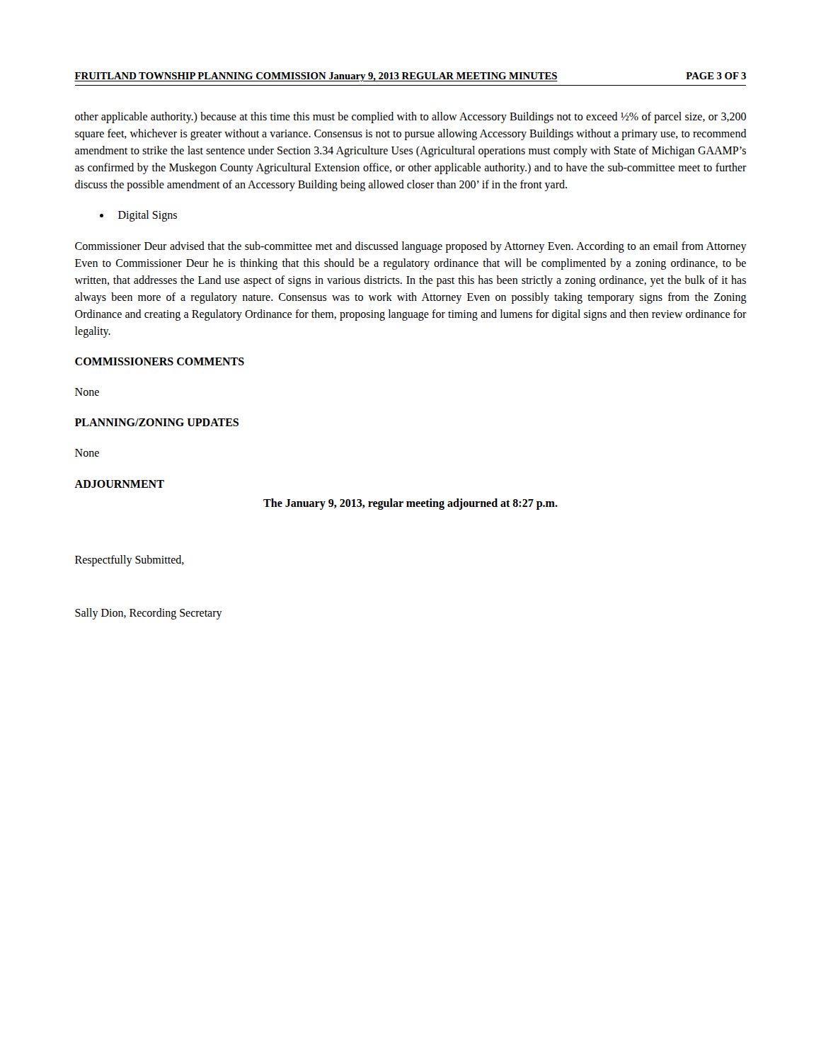FRUITLAND TOWNSHIP PLANNING COMMISSION January 9, 2013 REGULAR MEETING MINUTES PAGE 3 OF 3
other applicable authority.) because at this time this must be complied with to allow Accessory Buildings not to exceed ½% of parcel size, or 3,200 square feet, whichever is greater without a variance. Consensus is not to pursue allowing Accessory Buildings without a primary use, to recommend amendment to strike the last sentence under Section 3.34 Agriculture Uses (Agricultural operations must comply with State of Michigan GAAMP’s as confirmed by the Muskegon County Agricultural Extension office, or other applicable authority.) and to have the sub-committee meet to further discuss the possible amendment of an Accessory Building being allowed closer than 200’ if in the front yard.
Digital Signs
Commissioner Deur advised that the sub-committee met and discussed language proposed by Attorney Even. According to an email from Attorney Even to Commissioner Deur he is thinking that this should be a regulatory ordinance that will be complimented by a zoning ordinance, to be written, that addresses the Land use aspect of signs in various districts. In the past this has been strictly a zoning ordinance, yet the bulk of it has always been more of a regulatory nature. Consensus was to work with Attorney Even on possibly taking temporary signs from the Zoning Ordinance and creating a Regulatory Ordinance for them, proposing language for timing and lumens for digital signs and then review ordinance for legality.
Commissioners Comments
None
Planning/Zoning Updates
None
ADJOURNMENT
The January 9, 2013, regular meeting adjourned at 8:27 p.m.
Respectfully Submitted,
Sally Dion, Recording Secretary